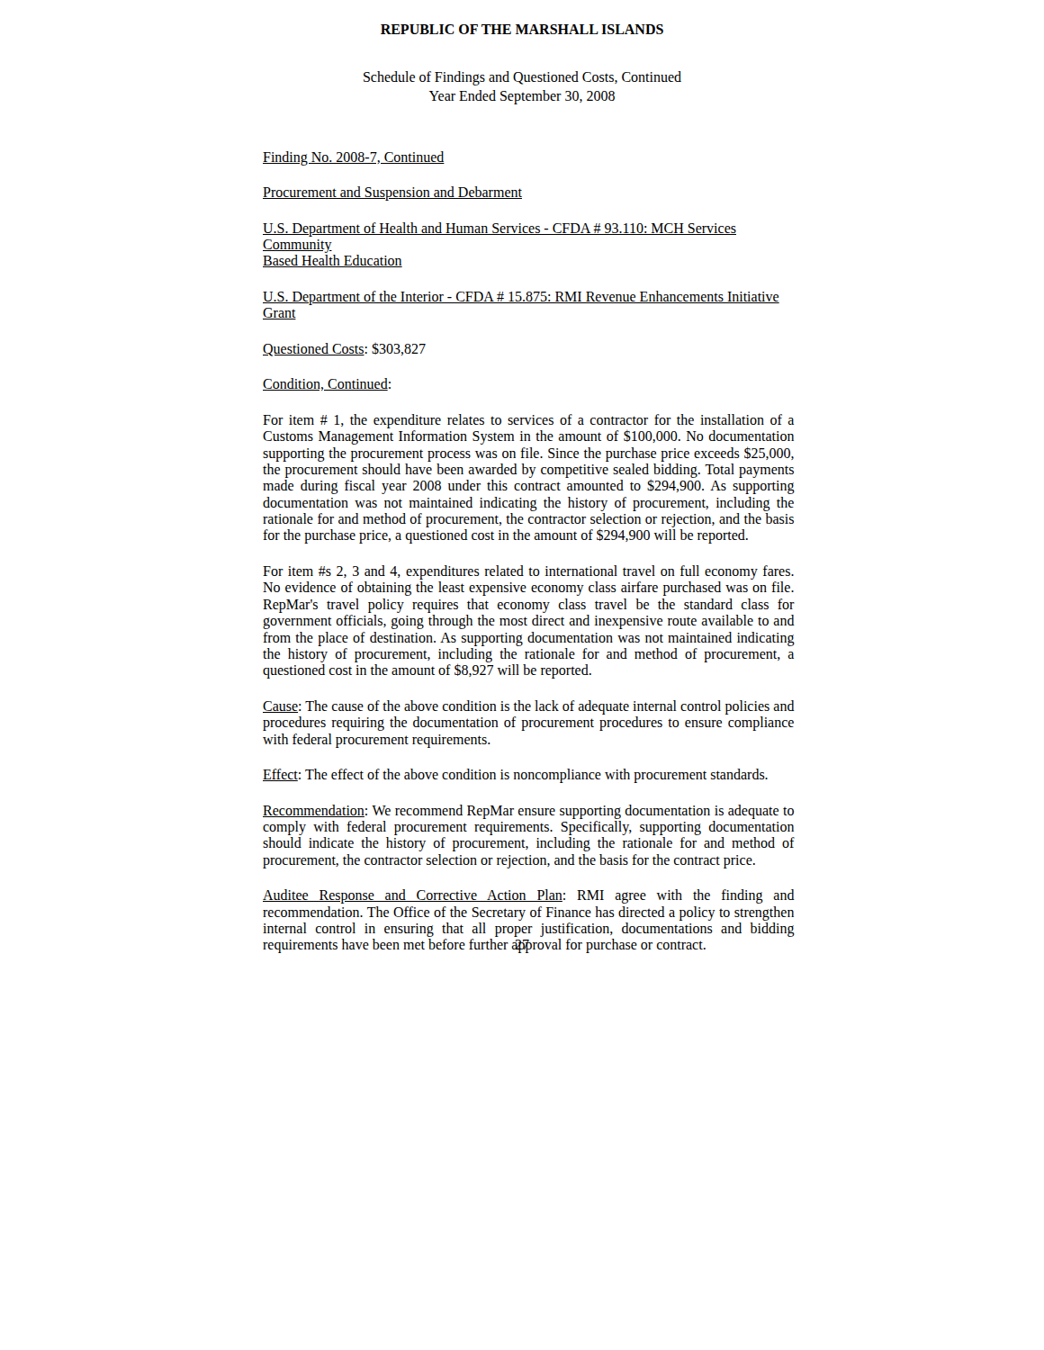REPUBLIC OF THE MARSHALL ISLANDS
Schedule of Findings and Questioned Costs, Continued
Year Ended September 30, 2008
Finding No. 2008-7, Continued
Procurement and Suspension and Debarment
U.S. Department of Health and Human Services - CFDA # 93.110: MCH Services Community
Based Health Education
U.S. Department of the Interior - CFDA # 15.875: RMI Revenue Enhancements Initiative Grant
Questioned Costs: $303,827
Condition, Continued:
For item # 1, the expenditure relates to services of a contractor for the installation of a Customs Management Information System in the amount of $100,000. No documentation supporting the procurement process was on file. Since the purchase price exceeds $25,000, the procurement should have been awarded by competitive sealed bidding. Total payments made during fiscal year 2008 under this contract amounted to $294,900. As supporting documentation was not maintained indicating the history of procurement, including the rationale for and method of procurement, the contractor selection or rejection, and the basis for the purchase price, a questioned cost in the amount of $294,900 will be reported.
For item #s 2, 3 and 4, expenditures related to international travel on full economy fares. No evidence of obtaining the least expensive economy class airfare purchased was on file. RepMar's travel policy requires that economy class travel be the standard class for government officials, going through the most direct and inexpensive route available to and from the place of destination. As supporting documentation was not maintained indicating the history of procurement, including the rationale for and method of procurement, a questioned cost in the amount of $8,927 will be reported.
Cause: The cause of the above condition is the lack of adequate internal control policies and procedures requiring the documentation of procurement procedures to ensure compliance with federal procurement requirements.
Effect: The effect of the above condition is noncompliance with procurement standards.
Recommendation: We recommend RepMar ensure supporting documentation is adequate to comply with federal procurement requirements. Specifically, supporting documentation should indicate the history of procurement, including the rationale for and method of procurement, the contractor selection or rejection, and the basis for the contract price.
Auditee Response and Corrective Action Plan: RMI agree with the finding and recommendation. The Office of the Secretary of Finance has directed a policy to strengthen internal control in ensuring that all proper justification, documentations and bidding requirements have been met before further approval for purchase or contract.
27